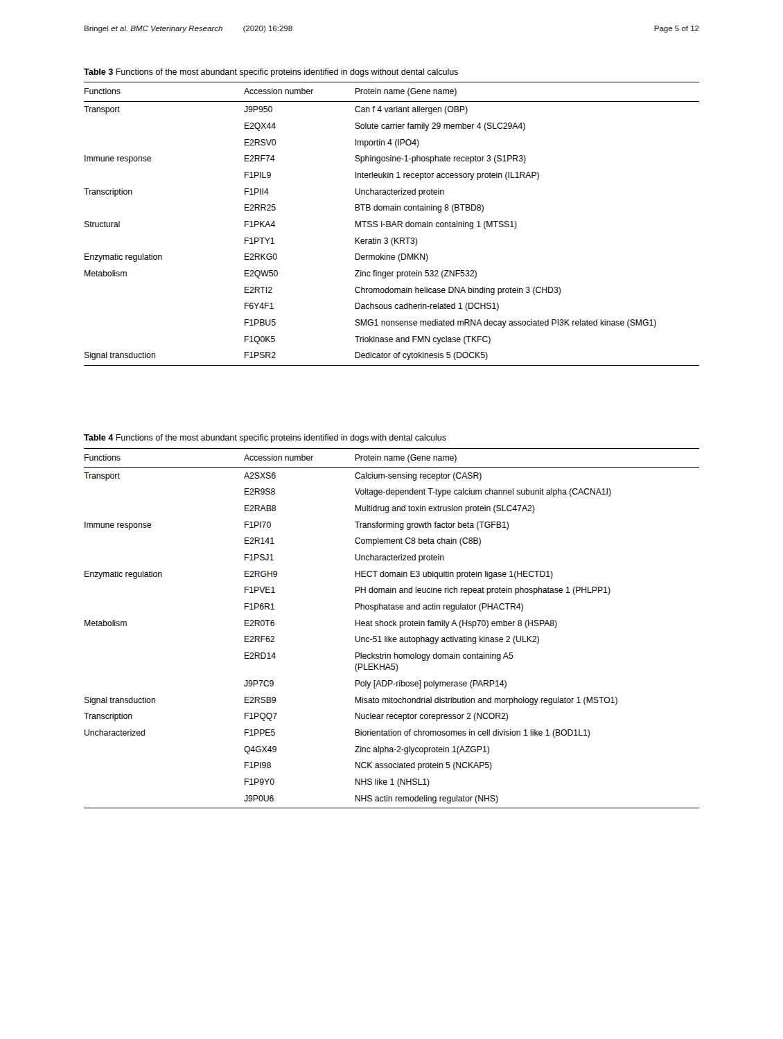Bringel et al. BMC Veterinary Research (2020) 16:298
Page 5 of 12
Table 3 Functions of the most abundant specific proteins identified in dogs without dental calculus
| Functions | Accession number | Protein name (Gene name) |
| --- | --- | --- |
| Transport | J9P950 | Can f 4 variant allergen (OBP) |
| | E2QX44 | Solute carrier family 29 member 4 (SLC29A4) |
| | E2RSV0 | Importin 4 (IPO4) |
| Immune response | E2RF74 | Sphingosine-1-phosphate receptor 3 (S1PR3) |
| | F1PIL9 | Interleukin 1 receptor accessory protein (IL1RAP) |
| Transcription | F1PII4 | Uncharacterized protein |
| | E2RR25 | BTB domain containing 8 (BTBD8) |
| Structural | F1PKA4 | MTSS I-BAR domain containing 1 (MTSS1) |
| | F1PTY1 | Keratin 3 (KRT3) |
| Enzymatic regulation | E2RKG0 | Dermokine (DMKN) |
| Metabolism | E2QW50 | Zinc finger protein 532 (ZNF532) |
| | E2RTI2 | Chromodomain helicase DNA binding protein 3 (CHD3) |
| | F6Y4F1 | Dachsous cadherin-related 1 (DCHS1) |
| | F1PBU5 | SMG1 nonsense mediated mRNA decay associated PI3K related kinase (SMG1) |
| | F1Q0K5 | Triokinase and FMN cyclase (TKFC) |
| Signal transduction | F1PSR2 | Dedicator of cytokinesis 5 (DOCK5) |
Table 4 Functions of the most abundant specific proteins identified in dogs with dental calculus
| Functions | Accession number | Protein name (Gene name) |
| --- | --- | --- |
| Transport | A2SXS6 | Calcium-sensing receptor (CASR) |
| | E2R9S8 | Voltage-dependent T-type calcium channel subunit alpha (CACNA1I) |
| | E2RAB8 | Multidrug and toxin extrusion protein (SLC47A2) |
| Immune response | F1PI70 | Transforming growth factor beta (TGFB1) |
| | E2R141 | Complement C8 beta chain (C8B) |
| | F1PSJ1 | Uncharacterized protein |
| Enzymatic regulation | E2RGH9 | HECT domain E3 ubiquitin protein ligase 1(HECTD1) |
| | F1PVE1 | PH domain and leucine rich repeat protein phosphatase 1 (PHLPP1) |
| | F1P6R1 | Phosphatase and actin regulator (PHACTR4) |
| Metabolism | E2R0T6 | Heat shock protein family A (Hsp70) ember 8 (HSPA8) |
| | E2RF62 | Unc-51 like autophagy activating kinase 2 (ULK2) |
| | E2RD14 | Pleckstrin homology domain containing A5 (PLEKHA5) |
| | J9P7C9 | Poly [ADP-ribose] polymerase (PARP14) |
| Signal transduction | E2RSB9 | Misato mitochondrial distribution and morphology regulator 1 (MSTO1) |
| Transcription | F1PQQ7 | Nuclear receptor corepressor 2 (NCOR2) |
| Uncharacterized | F1PPE5 | Biorientation of chromosomes in cell division 1 like 1 (BOD1L1) |
| | Q4GX49 | Zinc alpha-2-glycoprotein 1(AZGP1) |
| | F1PI98 | NCK associated protein 5 (NCKAP5) |
| | F1P9Y0 | NHS like 1 (NHSL1) |
| | J9P0U6 | NHS actin remodeling regulator (NHS) |